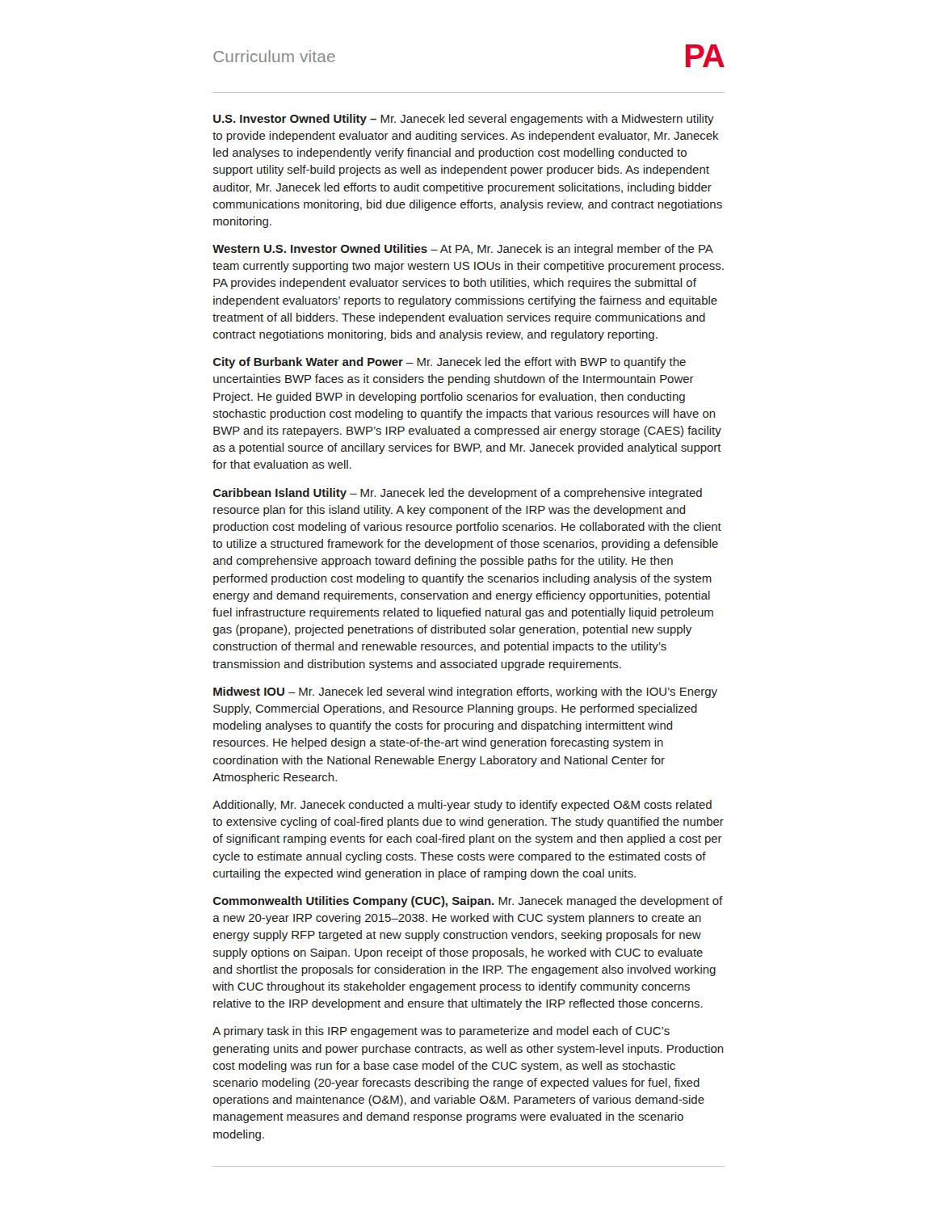Curriculum vitae
PA
U.S. Investor Owned Utility – Mr. Janecek led several engagements with a Midwestern utility to provide independent evaluator and auditing services. As independent evaluator, Mr. Janecek led analyses to independently verify financial and production cost modelling conducted to support utility self-build projects as well as independent power producer bids. As independent auditor, Mr. Janecek led efforts to audit competitive procurement solicitations, including bidder communications monitoring, bid due diligence efforts, analysis review, and contract negotiations monitoring.
Western U.S. Investor Owned Utilities – At PA, Mr. Janecek is an integral member of the PA team currently supporting two major western US IOUs in their competitive procurement process. PA provides independent evaluator services to both utilities, which requires the submittal of independent evaluators’ reports to regulatory commissions certifying the fairness and equitable treatment of all bidders. These independent evaluation services require communications and contract negotiations monitoring, bids and analysis review, and regulatory reporting.
City of Burbank Water and Power – Mr. Janecek led the effort with BWP to quantify the uncertainties BWP faces as it considers the pending shutdown of the Intermountain Power Project. He guided BWP in developing portfolio scenarios for evaluation, then conducting stochastic production cost modeling to quantify the impacts that various resources will have on BWP and its ratepayers. BWP’s IRP evaluated a compressed air energy storage (CAES) facility as a potential source of ancillary services for BWP, and Mr. Janecek provided analytical support for that evaluation as well.
Caribbean Island Utility – Mr. Janecek led the development of a comprehensive integrated resource plan for this island utility. A key component of the IRP was the development and production cost modeling of various resource portfolio scenarios. He collaborated with the client to utilize a structured framework for the development of those scenarios, providing a defensible and comprehensive approach toward defining the possible paths for the utility. He then performed production cost modeling to quantify the scenarios including analysis of the system energy and demand requirements, conservation and energy efficiency opportunities, potential fuel infrastructure requirements related to liquefied natural gas and potentially liquid petroleum gas (propane), projected penetrations of distributed solar generation, potential new supply construction of thermal and renewable resources, and potential impacts to the utility’s transmission and distribution systems and associated upgrade requirements.
Midwest IOU – Mr. Janecek led several wind integration efforts, working with the IOU’s Energy Supply, Commercial Operations, and Resource Planning groups. He performed specialized modeling analyses to quantify the costs for procuring and dispatching intermittent wind resources. He helped design a state-of-the-art wind generation forecasting system in coordination with the National Renewable Energy Laboratory and National Center for Atmospheric Research.
Additionally, Mr. Janecek conducted a multi-year study to identify expected O&M costs related to extensive cycling of coal-fired plants due to wind generation. The study quantified the number of significant ramping events for each coal-fired plant on the system and then applied a cost per cycle to estimate annual cycling costs. These costs were compared to the estimated costs of curtailing the expected wind generation in place of ramping down the coal units.
Commonwealth Utilities Company (CUC), Saipan. Mr. Janecek managed the development of a new 20-year IRP covering 2015–2038. He worked with CUC system planners to create an energy supply RFP targeted at new supply construction vendors, seeking proposals for new supply options on Saipan. Upon receipt of those proposals, he worked with CUC to evaluate and shortlist the proposals for consideration in the IRP. The engagement also involved working with CUC throughout its stakeholder engagement process to identify community concerns relative to the IRP development and ensure that ultimately the IRP reflected those concerns.
A primary task in this IRP engagement was to parameterize and model each of CUC’s generating units and power purchase contracts, as well as other system-level inputs. Production cost modeling was run for a base case model of the CUC system, as well as stochastic scenario modeling (20-year forecasts describing the range of expected values for fuel, fixed operations and maintenance (O&M), and variable O&M. Parameters of various demand-side management measures and demand response programs were evaluated in the scenario modeling.